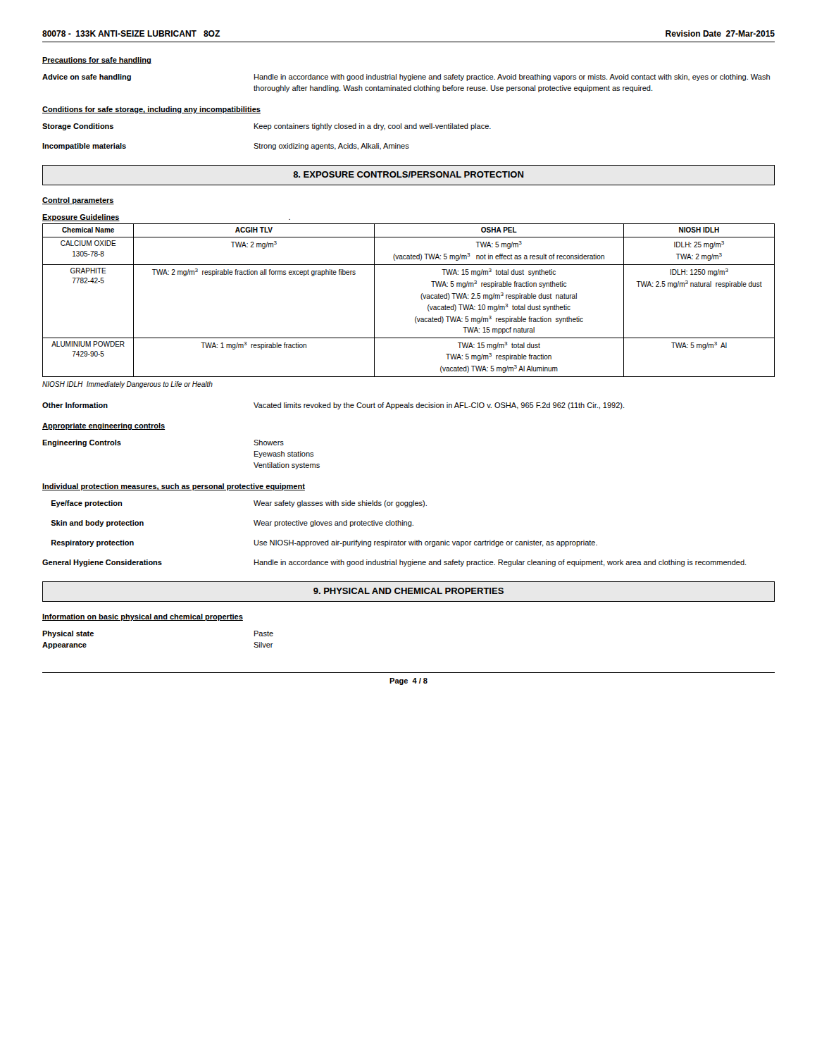80078 - 133K ANTI-SEIZE LUBRICANT 8OZ Revision Date 27-Mar-2015
Precautions for safe handling
Advice on safe handling
Handle in accordance with good industrial hygiene and safety practice. Avoid breathing vapors or mists. Avoid contact with skin, eyes or clothing. Wash thoroughly after handling. Wash contaminated clothing before reuse. Use personal protective equipment as required.
Conditions for safe storage, including any incompatibilities
Storage Conditions
Keep containers tightly closed in a dry, cool and well-ventilated place.
Incompatible materials
Strong oxidizing agents, Acids, Alkali, Amines
8. EXPOSURE CONTROLS/PERSONAL PROTECTION
Control parameters
Exposure Guidelines.
| Chemical Name | ACGIH TLV | OSHA PEL | NIOSH IDLH |
| --- | --- | --- | --- |
| CALCIUM OXIDE 1305-78-8 | TWA: 2 mg/m 3 | TWA: 5 mg/m 3 (vacated) TWA: 5 mg/m 3 not in effect as a result of reconsideration | IDLH: 25 mg/m 3 TWA: 2 mg/m 3 |
| GRAPHITE 7782-42-5 | TWA: 2 mg/m 3 respirable fraction all forms except graphite fibers | TWA: 15 mg/m 3 total dust synthetic TWA: 5 mg/m 3 respirable fraction synthetic (vacated) TWA: 2.5 mg/m 3 respirable dust natural (vacated) TWA: 10 mg/m 3 total dust synthetic (vacated) TWA: 5 mg/m 3 respirable fraction synthetic TWA: 15 mppcf natural | IDLH: 1250 mg/m 3 TWA: 2.5 mg/m 3 natural respirable dust |
| ALUMINIUM POWDER 7429-90-5 | TWA: 1 mg/m 3 respirable fraction | TWA: 15 mg/m 3 total dust TWA: 5 mg/m 3 respirable fraction (vacated) TWA: 5 mg/m 3 Al Aluminum | TWA: 5 mg/m 3 Al |
NIOSH IDLH Immediately Dangerous to Life or Health
Other Information
Vacated limits revoked by the Court of Appeals decision in AFL-CIO v. OSHA, 965 F.2d 962 (11th Cir., 1992).
Appropriate engineering controls
Engineering Controls
Showers
Eyewash stations
Ventilation systems
Individual protection measures, such as personal protective equipment
Eye/face protection
Wear safety glasses with side shields (or goggles).
Skin and body protection
Wear protective gloves and protective clothing.
Respiratory protection
Use NIOSH-approved air-purifying respirator with organic vapor cartridge or canister, as appropriate.
General Hygiene Considerations
Handle in accordance with good industrial hygiene and safety practice. Regular cleaning of equipment, work area and clothing is recommended.
9. PHYSICAL AND CHEMICAL PROPERTIES
Information on basic physical and chemical properties
Physical state
Paste
Appearance
Silver
Page 4 / 8